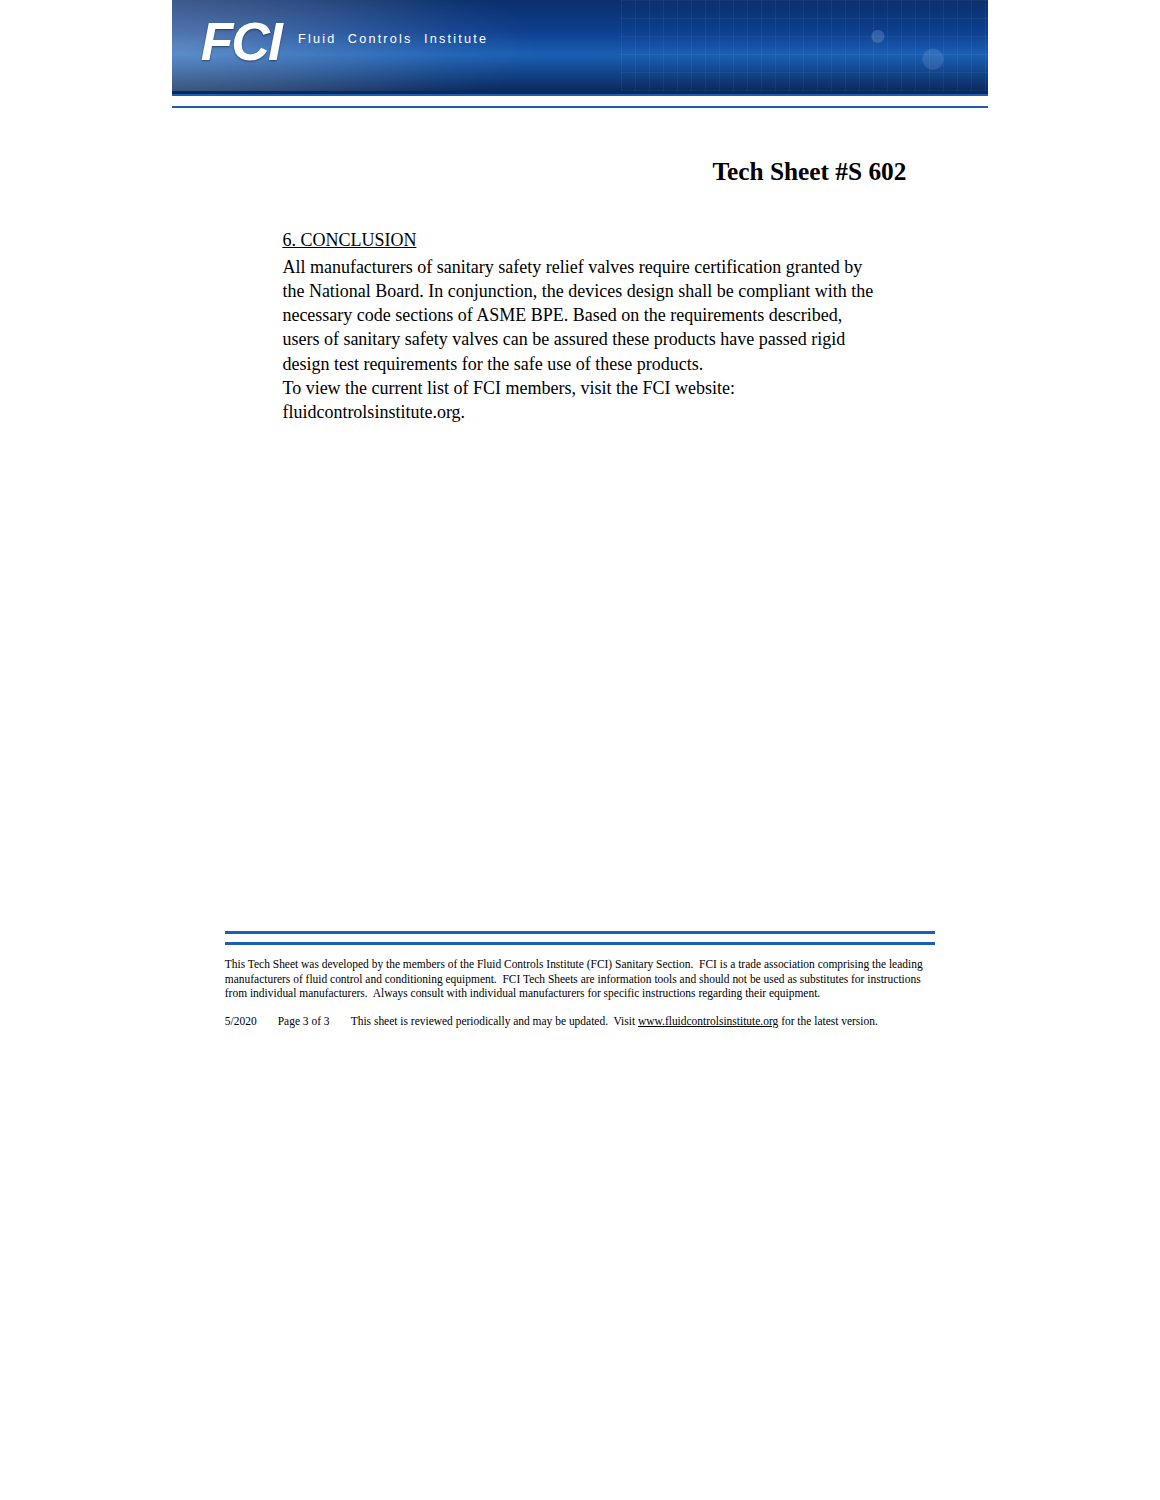FCI Fluid Controls Institute
Tech Sheet #S 602
6. CONCLUSION
All manufacturers of sanitary safety relief valves require certification granted by the National Board. In conjunction, the devices design shall be compliant with the necessary code sections of ASME BPE. Based on the requirements described, users of sanitary safety valves can be assured these products have passed rigid design test requirements for the safe use of these products.
To view the current list of FCI members, visit the FCI website: fluidcontrolsinstitute.org.
This Tech Sheet was developed by the members of the Fluid Controls Institute (FCI) Sanitary Section. FCI is a trade association comprising the leading manufacturers of fluid control and conditioning equipment. FCI Tech Sheets are information tools and should not be used as substitutes for instructions from individual manufacturers. Always consult with individual manufacturers for specific instructions regarding their equipment.
5/2020 Page 3 of 3 This sheet is reviewed periodically and may be updated. Visit www.fluidcontrolsinstitute.org for the latest version.